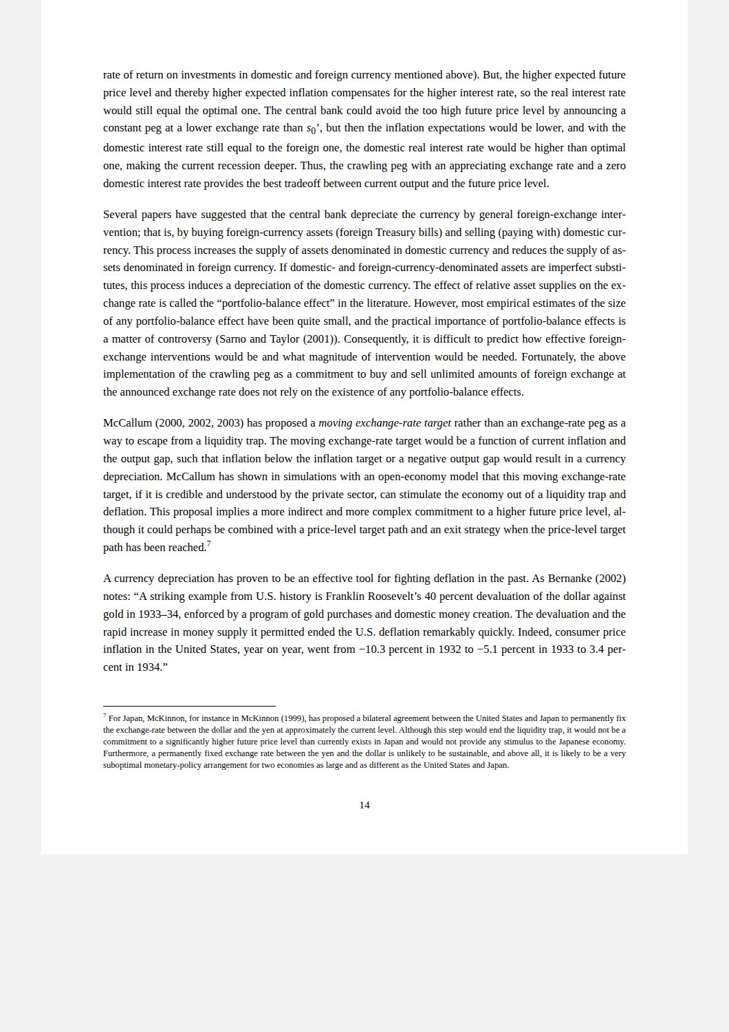rate of return on investments in domestic and foreign currency mentioned above). But, the higher expected future price level and thereby higher expected inflation compensates for the higher interest rate, so the real interest rate would still equal the optimal one. The central bank could avoid the too high future price level by announcing a constant peg at a lower exchange rate than s0’, but then the inflation expectations would be lower, and with the domestic interest rate still equal to the foreign one, the domestic real interest rate would be higher than optimal one, making the current recession deeper. Thus, the crawling peg with an appreciating exchange rate and a zero domestic interest rate provides the best tradeoff between current output and the future price level.
Several papers have suggested that the central bank depreciate the currency by general foreign-exchange intervention; that is, by buying foreign-currency assets (foreign Treasury bills) and selling (paying with) domestic currency. This process increases the supply of assets denominated in domestic currency and reduces the supply of assets denominated in foreign currency. If domestic- and foreign-currency-denominated assets are imperfect substitutes, this process induces a depreciation of the domestic currency. The effect of relative asset supplies on the exchange rate is called the “portfolio-balance effect” in the literature. However, most empirical estimates of the size of any portfolio-balance effect have been quite small, and the practical importance of portfolio-balance effects is a matter of controversy (Sarno and Taylor (2001)). Consequently, it is difficult to predict how effective foreign-exchange interventions would be and what magnitude of intervention would be needed. Fortunately, the above implementation of the crawling peg as a commitment to buy and sell unlimited amounts of foreign exchange at the announced exchange rate does not rely on the existence of any portfolio-balance effects.
McCallum (2000, 2002, 2003) has proposed a moving exchange-rate target rather than an exchange-rate peg as a way to escape from a liquidity trap. The moving exchange-rate target would be a function of current inflation and the output gap, such that inflation below the inflation target or a negative output gap would result in a currency depreciation. McCallum has shown in simulations with an open-economy model that this moving exchange-rate target, if it is credible and understood by the private sector, can stimulate the economy out of a liquidity trap and deflation. This proposal implies a more indirect and more complex commitment to a higher future price level, although it could perhaps be combined with a price-level target path and an exit strategy when the price-level target path has been reached.7
A currency depreciation has proven to be an effective tool for fighting deflation in the past. As Bernanke (2002) notes: “A striking example from U.S. history is Franklin Roosevelt’s 40 percent devaluation of the dollar against gold in 1933–34, enforced by a program of gold purchases and domestic money creation. The devaluation and the rapid increase in money supply it permitted ended the U.S. deflation remarkably quickly. Indeed, consumer price inflation in the United States, year on year, went from −10.3 percent in 1932 to −5.1 percent in 1933 to 3.4 percent in 1934.”
7 For Japan, McKinnon, for instance in McKinnon (1999), has proposed a bilateral agreement between the United States and Japan to permanently fix the exchange-rate between the dollar and the yen at approximately the current level. Although this step would end the liquidity trap, it would not be a commitment to a significantly higher future price level than currently exists in Japan and would not provide any stimulus to the Japanese economy. Furthermore, a permanently fixed exchange rate between the yen and the dollar is unlikely to be sustainable, and above all, it is likely to be a very suboptimal monetary-policy arrangement for two economies as large and as different as the United States and Japan.
14